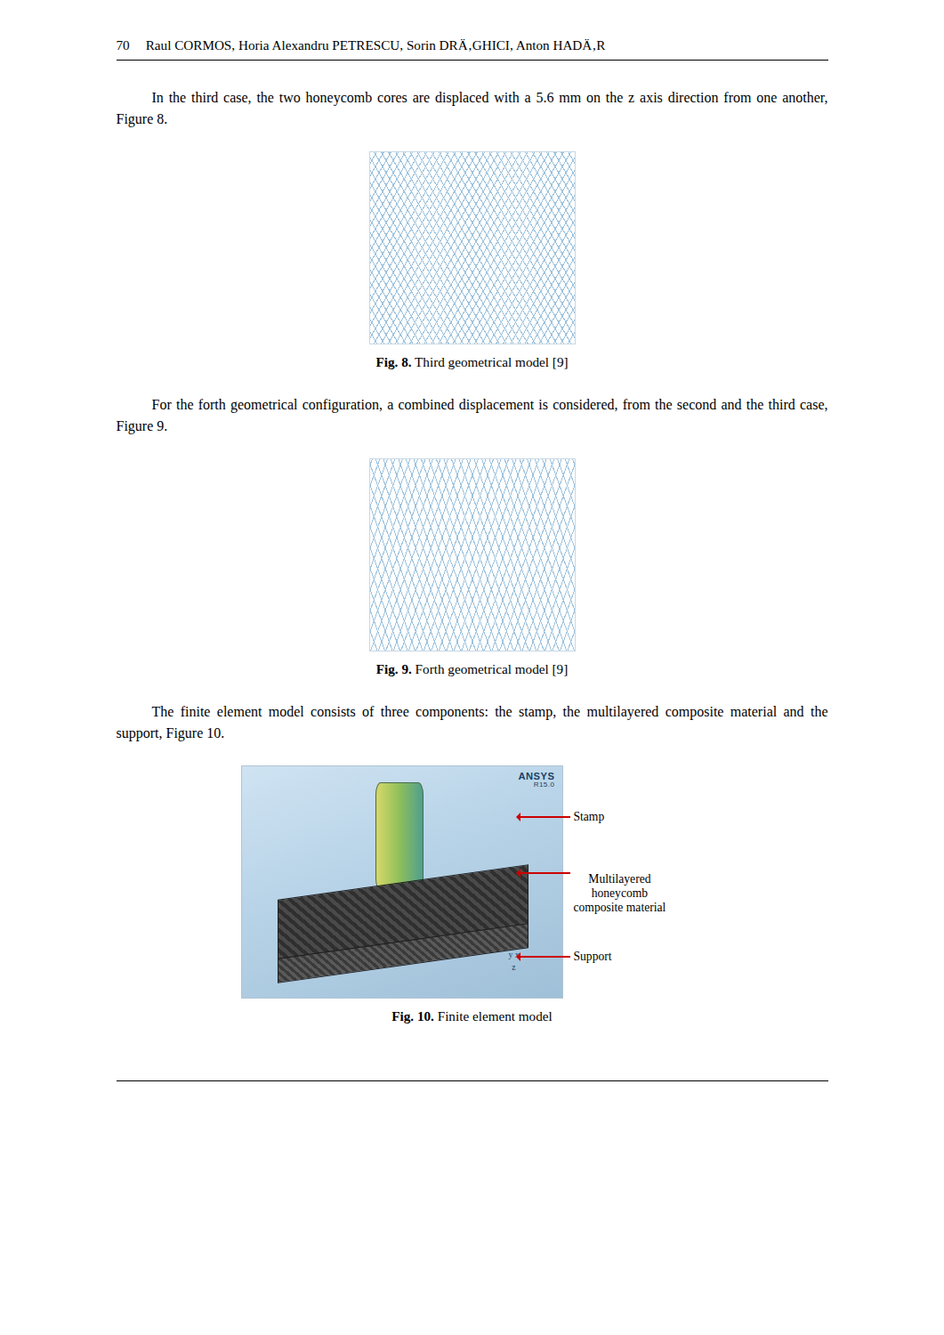70 Raul CORMOS, Horia Alexandru PETRESCU, Sorin DRÄ‚GHICI, Anton HADÄ‚R
In the third case, the two honeycomb cores are displaced with a 5.6 mm on the z axis direction from one another, Figure 8.
Fig. 8. Third geometrical model [9]
For the forth geometrical configuration, a combined displacement is considered, from the second and the third case, Figure 9.
Fig. 9. Forth geometrical model [9]
The finite element model consists of three components: the stamp, the multilayered composite material and the support, Figure 10.
ANSYSR15.0
y x
z
Stamp
Multilayered
honeycomb
composite material
Support
Fig. 10. Finite element model